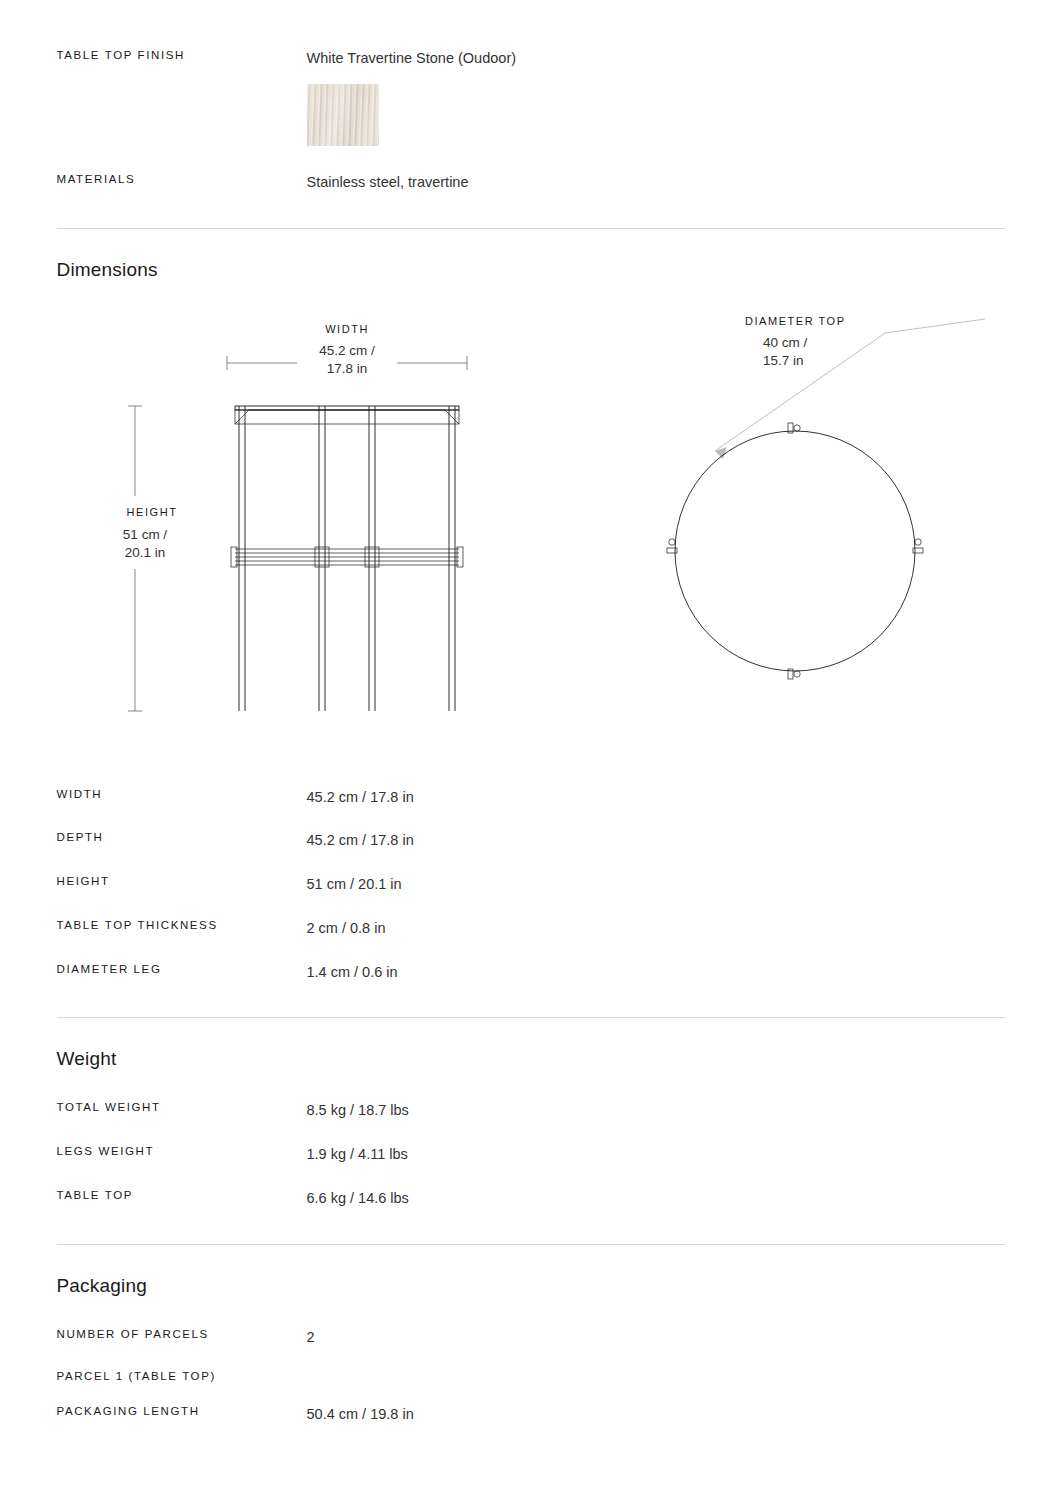Table Top Finish
White Travertine Stone (Oudoor)
Materials
Stainless steel, travertine
Dimensions
WIDTH 45.2 cm / 17.8 in HEIGHT 51 cm / 20.1 in
DIAMETER TOP 40 cm / 15.7 in
Width
45.2 cm / 17.8 in
Depth
45.2 cm / 17.8 in
Height
51 cm / 20.1 in
Table Top Thickness
2 cm / 0.8 in
Diameter Leg
1.4 cm / 0.6 in
Weight
Total Weight
8.5 kg / 18.7 lbs
Legs Weight
1.9 kg / 4.11 lbs
Table Top
6.6 kg / 14.6 lbs
Packaging
Number of Parcels
2
Parcel 1 (Table Top)
Packaging Length
50.4 cm / 19.8 in